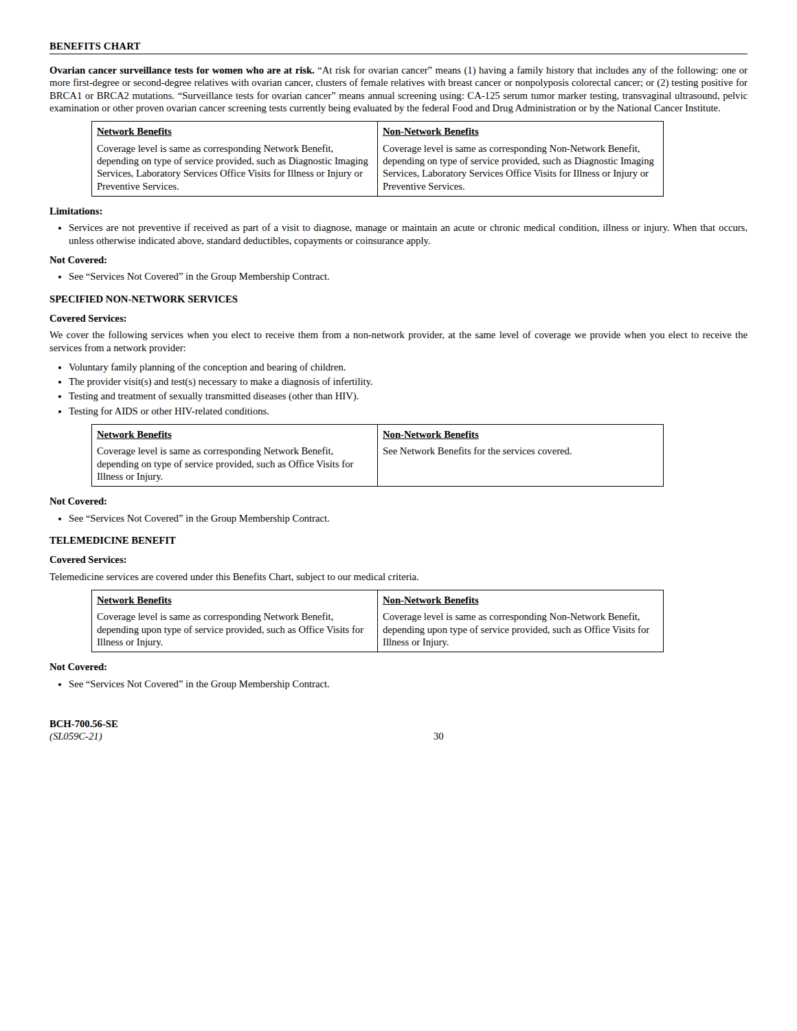BENEFITS CHART
Ovarian cancer surveillance tests for women who are at risk. “At risk for ovarian cancer” means (1) having a family history that includes any of the following: one or more first-degree or second-degree relatives with ovarian cancer, clusters of female relatives with breast cancer or nonpolyposis colorectal cancer; or (2) testing positive for BRCA1 or BRCA2 mutations. “Surveillance tests for ovarian cancer” means annual screening using: CA-125 serum tumor marker testing, transvaginal ultrasound, pelvic examination or other proven ovarian cancer screening tests currently being evaluated by the federal Food and Drug Administration or by the National Cancer Institute.
| Network Benefits Coverage level is same as corresponding Network Benefit, depending on type of service provided, such as Diagnostic Imaging Services, Laboratory Services Office Visits for Illness or Injury or Preventive Services. | Non-Network Benefits Coverage level is same as corresponding Non-Network Benefit, depending on type of service provided, such as Diagnostic Imaging Services, Laboratory Services Office Visits for Illness or Injury or Preventive Services. |
Limitations:
Services are not preventive if received as part of a visit to diagnose, manage or maintain an acute or chronic medical condition, illness or injury. When that occurs, unless otherwise indicated above, standard deductibles, copayments or coinsurance apply.
Not Covered:
See “Services Not Covered” in the Group Membership Contract.
SPECIFIED NON-NETWORK SERVICES
Covered Services:
We cover the following services when you elect to receive them from a non-network provider, at the same level of coverage we provide when you elect to receive the services from a network provider:
Voluntary family planning of the conception and bearing of children.
The provider visit(s) and test(s) necessary to make a diagnosis of infertility.
Testing and treatment of sexually transmitted diseases (other than HIV).
Testing for AIDS or other HIV-related conditions.
| Network Benefits Coverage level is same as corresponding Network Benefit, depending on type of service provided, such as Office Visits for Illness or Injury. | Non-Network Benefits See Network Benefits for the services covered. |
Not Covered:
See “Services Not Covered” in the Group Membership Contract.
TELEMEDICINE BENEFIT
Covered Services:
Telemedicine services are covered under this Benefits Chart, subject to our medical criteria.
| Network Benefits Coverage level is same as corresponding Network Benefit, depending upon type of service provided, such as Office Visits for Illness or Injury. | Non-Network Benefits Coverage level is same as corresponding Non-Network Benefit, depending upon type of service provided, such as Office Visits for Illness or Injury. |
Not Covered:
See “Services Not Covered” in the Group Membership Contract.
BCH-700.56-SE
(SL059C-21) 30